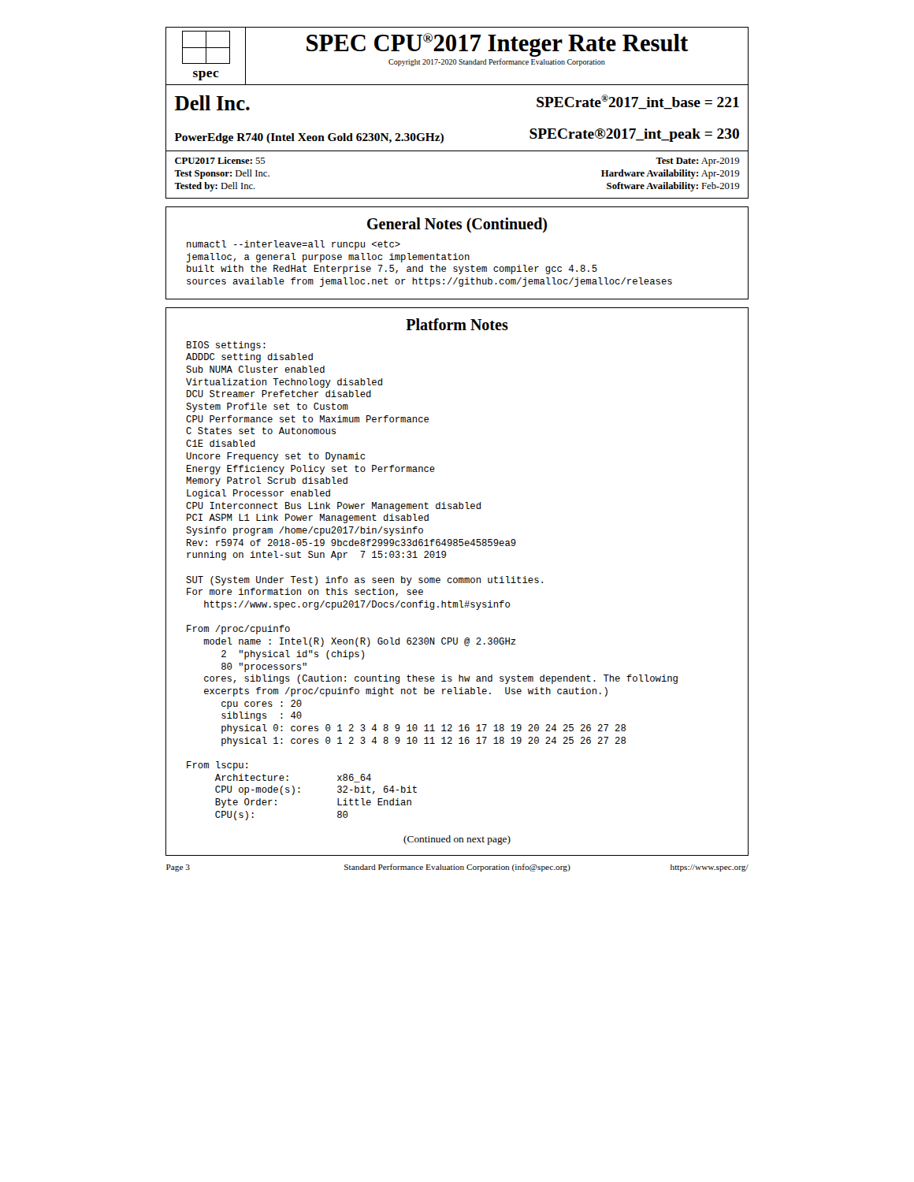spec
SPEC CPU®2017 Integer Rate Result
Copyright 2017-2020 Standard Performance Evaluation Corporation
Dell Inc.
PowerEdge R740 (Intel Xeon Gold 6230N, 2.30GHz)
SPECrate®2017_int_base = 221
SPECrate®2017_int_peak = 230
CPU2017 License: 55
Test Sponsor: Dell Inc.
Tested by: Dell Inc.
Test Date: Apr-2019
Hardware Availability: Apr-2019
Software Availability: Feb-2019
General Notes (Continued)
  numactl --interleave=all runcpu <etc>
  jemalloc, a general purpose malloc implementation
  built with the RedHat Enterprise 7.5, and the system compiler gcc 4.8.5
  sources available from jemalloc.net or https://github.com/jemalloc/jemalloc/releases
Platform Notes
  BIOS settings:
  ADDDC setting disabled
  Sub NUMA Cluster enabled
  Virtualization Technology disabled
  DCU Streamer Prefetcher disabled
  System Profile set to Custom
  CPU Performance set to Maximum Performance
  C States set to Autonomous
  C1E disabled
  Uncore Frequency set to Dynamic
  Energy Efficiency Policy set to Performance
  Memory Patrol Scrub disabled
  Logical Processor enabled
  CPU Interconnect Bus Link Power Management disabled
  PCI ASPM L1 Link Power Management disabled
  Sysinfo program /home/cpu2017/bin/sysinfo
  Rev: r5974 of 2018-05-19 9bcde8f2999c33d61f64985e45859ea9
  running on intel-sut Sun Apr  7 15:03:31 2019

  SUT (System Under Test) info as seen by some common utilities.
  For more information on this section, see
     https://www.spec.org/cpu2017/Docs/config.html#sysinfo

  From /proc/cpuinfo
     model name : Intel(R) Xeon(R) Gold 6230N CPU @ 2.30GHz
        2  "physical id"s (chips)
        80 "processors"
     cores, siblings (Caution: counting these is hw and system dependent. The following
     excerpts from /proc/cpuinfo might not be reliable.  Use with caution.)
        cpu cores : 20
        siblings  : 40
        physical 0: cores 0 1 2 3 4 8 9 10 11 12 16 17 18 19 20 24 25 26 27 28
        physical 1: cores 0 1 2 3 4 8 9 10 11 12 16 17 18 19 20 24 25 26 27 28

  From lscpu:
       Architecture:        x86_64
       CPU op-mode(s):      32-bit, 64-bit
       Byte Order:          Little Endian
       CPU(s):              80
(Continued on next page)
Page 3
Standard Performance Evaluation Corporation (info@spec.org)
https://www.spec.org/